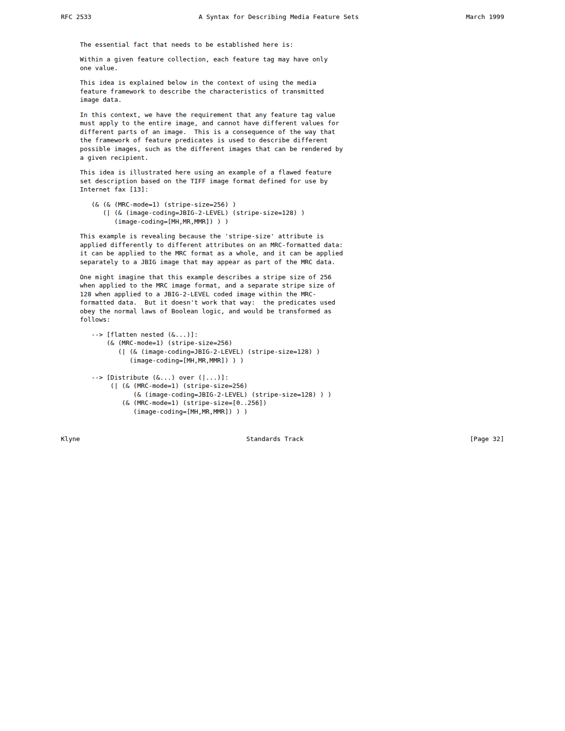RFC 2533 A Syntax for Describing Media Feature Sets March 1999
The essential fact that needs to be established here is:
Within a given feature collection, each feature tag may have only one value.
This idea is explained below in the context of using the media feature framework to describe the characteristics of transmitted image data.
In this context, we have the requirement that any feature tag value must apply to the entire image, and cannot have different values for different parts of an image. This is a consequence of the way that the framework of feature predicates is used to describe different possible images, such as the different images that can be rendered by a given recipient.
This idea is illustrated here using an example of a flawed feature set description based on the TIFF image format defined for use by Internet fax [13]:
   (& (& (MRC-mode=1) (stripe-size=256) )
      (| (& (image-coding=JBIG-2-LEVEL) (stripe-size=128) )
         (image-coding=[MH,MR,MMR]) ) )
This example is revealing because the 'stripe-size' attribute is applied differently to different attributes on an MRC-formatted data: it can be applied to the MRC format as a whole, and it can be applied separately to a JBIG image that may appear as part of the MRC data.
One might imagine that this example describes a stripe size of 256 when applied to the MRC image format, and a separate stripe size of 128 when applied to a JBIG-2-LEVEL coded image within the MRC- formatted data. But it doesn't work that way: the predicates used obey the normal laws of Boolean logic, and would be transformed as follows:
   --> [flatten nested (&...)]:
       (& (MRC-mode=1) (stripe-size=256)
          (| (& (image-coding=JBIG-2-LEVEL) (stripe-size=128) )
             (image-coding=[MH,MR,MMR]) ) )

   --> [Distribute (&...) over (|...)]:
        (| (& (MRC-mode=1) (stripe-size=256)
              (& (image-coding=JBIG-2-LEVEL) (stripe-size=128) ) )
           (& (MRC-mode=1) (stripe-size=[0..256])
              (image-coding=[MH,MR,MMR]) ) )
Klyne Standards Track [Page 32]